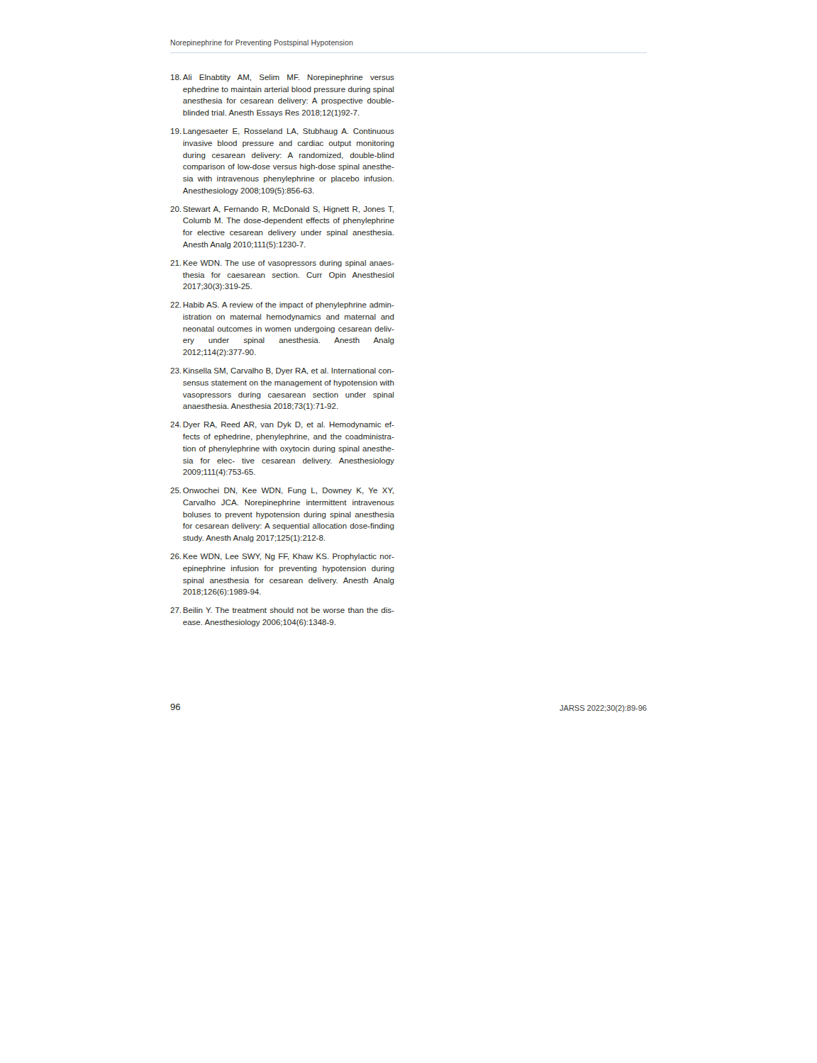Norepinephrine for Preventing Postspinal Hypotension
18. Ali Elnabtity AM, Selim MF. Norepinephrine versus ephedrine to maintain arterial blood pressure during spinal anesthesia for cesarean delivery: A prospective double-blinded trial. Anesth Essays Res 2018;12(1)92-7.
19. Langesaeter E, Rosseland LA, Stubhaug A. Continuous invasive blood pressure and cardiac output monitoring during cesarean delivery: A randomized, double-blind comparison of low-dose versus high-dose spinal anesthesia with intravenous phenylephrine or placebo infusion. Anesthesiology 2008;109(5):856-63.
20. Stewart A, Fernando R, McDonald S, Hignett R, Jones T, Columb M. The dose-dependent effects of phenylephrine for elective cesarean delivery under spinal anesthesia. Anesth Analg 2010;111(5):1230-7.
21. Kee WDN. The use of vasopressors during spinal anaesthesia for caesarean section. Curr Opin Anesthesiol 2017;30(3):319-25.
22. Habib AS. A review of the impact of phenylephrine administration on maternal hemodynamics and maternal and neonatal outcomes in women undergoing cesarean delivery under spinal anesthesia. Anesth Analg 2012;114(2):377-90.
23. Kinsella SM, Carvalho B, Dyer RA, et al. International consensus statement on the management of hypotension with vasopressors during caesarean section under spinal anaesthesia. Anesthesia 2018;73(1):71-92.
24. Dyer RA, Reed AR, van Dyk D, et al. Hemodynamic effects of ephedrine, phenylephrine, and the coadministration of phenylephrine with oxytocin during spinal anesthesia for elec- tive cesarean delivery. Anesthesiology 2009;111(4):753-65.
25. Onwochei DN, Kee WDN, Fung L, Downey K, Ye XY, Carvalho JCA. Norepinephrine intermittent intravenous boluses to prevent hypotension during spinal anesthesia for cesarean delivery: A sequential allocation dose-finding study. Anesth Analg 2017;125(1):212-8.
26. Kee WDN, Lee SWY, Ng FF, Khaw KS. Prophylactic norepinephrine infusion for preventing hypotension during spinal anesthesia for cesarean delivery. Anesth Analg 2018;126(6):1989-94.
27. Beilin Y. The treatment should not be worse than the disease. Anesthesiology 2006;104(6):1348-9.
96
JARSS 2022;30(2):89-96